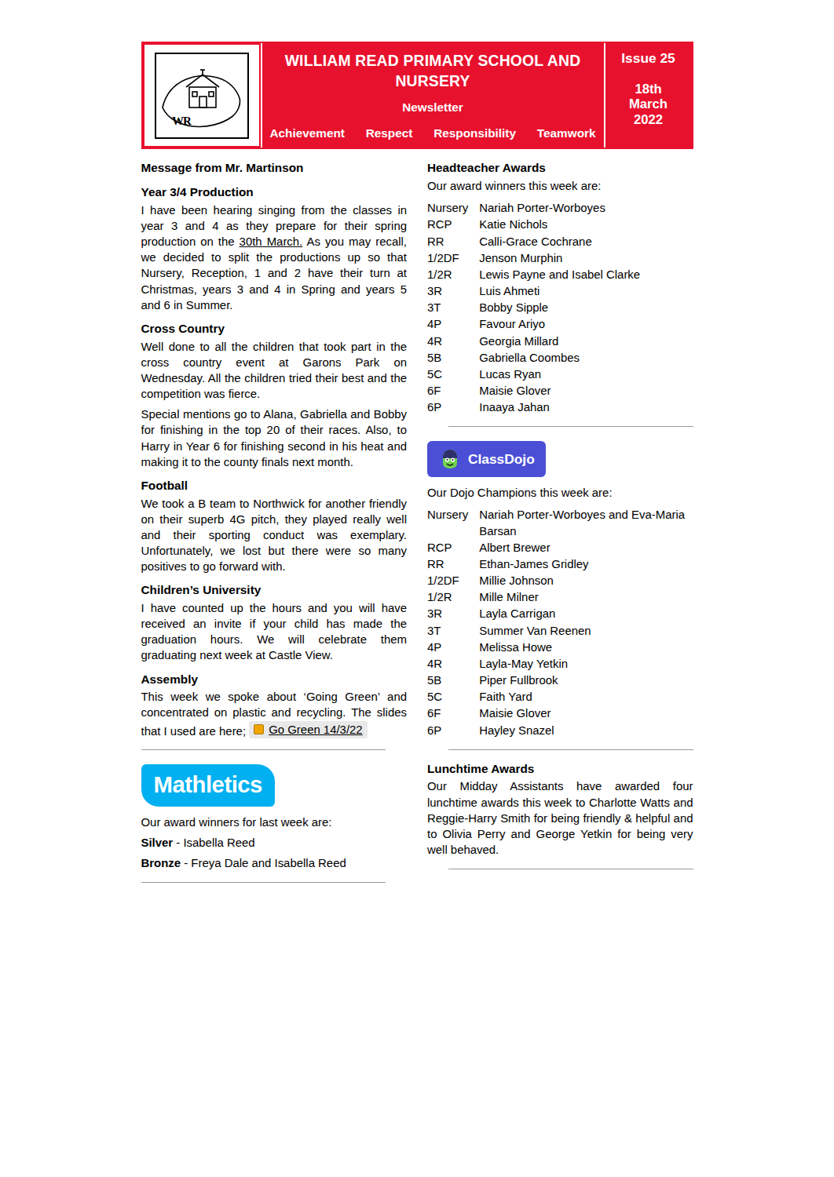W R
WILLIAM READ PRIMARY SCHOOL AND NURSERY
Newsletter
Achievement Respect Responsibility Teamwork
Issue 25
18th
March
2022
Message from Mr. Martinson
Year 3/4 Production
I have been hearing singing from the classes in year 3 and 4 as they prepare for their spring production on the 30th March. As you may recall, we decided to split the productions up so that Nursery, Reception, 1 and 2 have their turn at Christmas, years 3 and 4 in Spring and years 5 and 6 in Summer.
Cross Country
Well done to all the children that took part in the cross country event at Garons Park on Wednesday. All the children tried their best and the competition was fierce.
Special mentions go to Alana, Gabriella and Bobby for finishing in the top 20 of their races. Also, to Harry in Year 6 for finishing second in his heat and making it to the county finals next month.
Football
We took a B team to Northwick for another friendly on their superb 4G pitch, they played really well and their sporting conduct was exemplary. Unfortunately, we lost but there were so many positives to go forward with.
Children’s University
I have counted up the hours and you will have received an invite if your child has made the graduation hours. We will celebrate them graduating next week at Castle View.
Assembly
This week we spoke about ‘Going Green’ and concentrated on plastic and recycling. The slides that I used are here; Go Green 14/3/22
Mathletics
Our award winners for last week are:
Silver - Isabella Reed
Bronze - Freya Dale and Isabella Reed
Headteacher Awards
Our award winners this week are:
Nursery
Nariah Porter-Worboyes
RCP
Katie Nichols
RR
Calli-Grace Cochrane
1/2DF
Jenson Murphin
1/2R
Lewis Payne and Isabel Clarke
3R
Luis Ahmeti
3T
Bobby Sipple
4P
Favour Ariyo
4R
Georgia Millard
5B
Gabriella Coombes
5C
Lucas Ryan
6F
Maisie Glover
6P
Inaaya Jahan
ClassDojo
Our Dojo Champions this week are:
Nursery
Nariah Porter-Worboyes and Eva-Maria Barsan
RCP
Albert Brewer
RR
Ethan-James Gridley
1/2DF
Millie Johnson
1/2R
Mille Milner
3R
Layla Carrigan
3T
Summer Van Reenen
4P
Melissa Howe
4R
Layla-May Yetkin
5B
Piper Fullbrook
5C
Faith Yard
6F
Maisie Glover
6P
Hayley Snazel
Lunchtime Awards
Our Midday Assistants have awarded four lunchtime awards this week to Charlotte Watts and Reggie-Harry Smith for being friendly & helpful and to Olivia Perry and George Yetkin for being very well behaved.